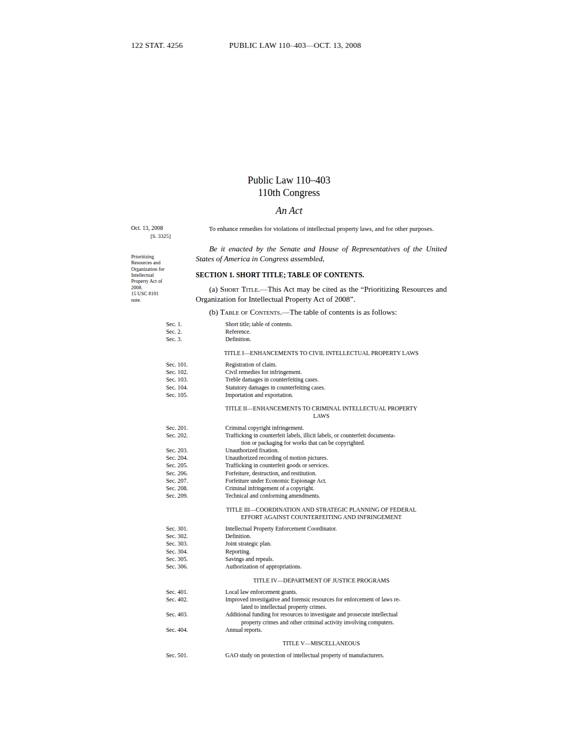122 STAT. 4256 PUBLIC LAW 110–403—OCT. 13, 2008
Public Law 110–403 110th Congress
An Act
Oct. 13, 2008
[S. 3325]
Prioritizing
Resources and
Organization for
Intellectual
Property Act of
2008.
15 USC 8101
note.
To enhance remedies for violations of intellectual property laws, and for other purposes.
Be it enacted by the Senate and House of Representatives of the United States of America in Congress assembled,
SECTION 1. SHORT TITLE; TABLE OF CONTENTS.
(a) Short Title.—This Act may be cited as the “Prioritizing Resources and Organization for Intellectual Property Act of 2008”.
(b) Table of Contents.—The table of contents is as follows:
Sec. 1. Short title; table of contents.
Sec. 2. Reference.
Sec. 3. Definition.
TITLE I—ENHANCEMENTS TO CIVIL INTELLECTUAL PROPERTY LAWS
Sec. 101. Registration of claim.
Sec. 102. Civil remedies for infringement.
Sec. 103. Treble damages in counterfeiting cases.
Sec. 104. Statutory damages in counterfeiting cases.
Sec. 105. Importation and exportation.
TITLE II—ENHANCEMENTS TO CRIMINAL INTELLECTUAL PROPERTYLAWS
Sec. 201. Criminal copyright infringement.
Sec. 202. Trafficking in counterfeit labels, illicit labels, or counterfeit documenta-
tion or packaging for works that can be copyrighted.
Sec. 203. Unauthorized fixation.
Sec. 204. Unauthorized recording of motion pictures.
Sec. 205. Trafficking in counterfeit goods or services.
Sec. 206. Forfeiture, destruction, and restitution.
Sec. 207. Forfeiture under Economic Espionage Act.
Sec. 208. Criminal infringement of a copyright.
Sec. 209. Technical and conforming amendments.
TITLE III—COORDINATION AND STRATEGIC PLANNING OF FEDERALEFFORT AGAINST COUNTERFEITING AND INFRINGEMENT
Sec. 301. Intellectual Property Enforcement Coordinator.
Sec. 302. Definition.
Sec. 303. Joint strategic plan.
Sec. 304. Reporting.
Sec. 305. Savings and repeals.
Sec. 306. Authorization of appropriations.
TITLE IV—DEPARTMENT OF JUSTICE PROGRAMS
Sec. 401. Local law enforcement grants.
Sec. 402. Improved investigative and forensic resources for enforcement of laws re-
lated to intellectual property crimes.
Sec. 403. Additional funding for resources to investigate and prosecute intellectual
property crimes and other criminal activity involving computers.
Sec. 404. Annual reports.
TITLE V—MISCELLANEOUS
Sec. 501. GAO study on protection of intellectual property of manufacturers.